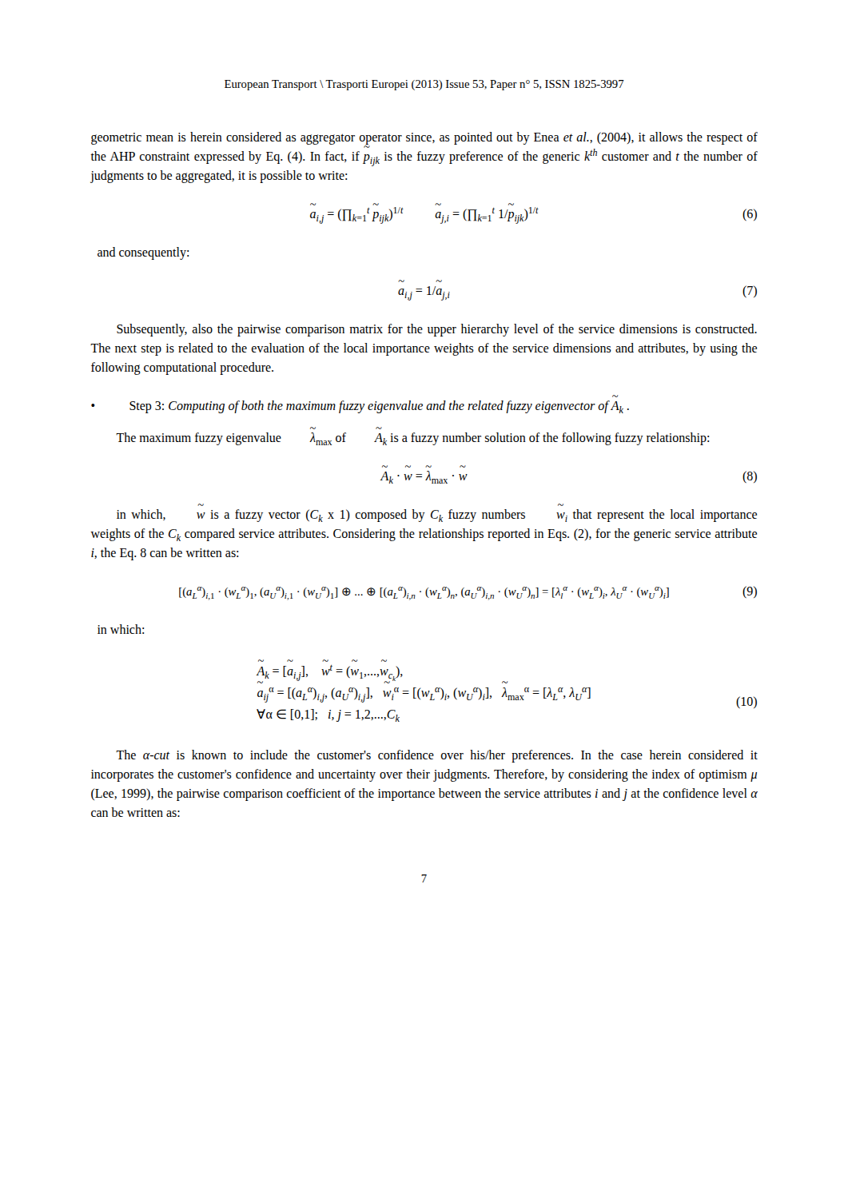European Transport \ Trasporti Europei (2013) Issue 53, Paper n° 5, ISSN 1825-3997
geometric mean is herein considered as aggregator operator since, as pointed out by Enea et al., (2004), it allows the respect of the AHP constraint expressed by Eq. (4). In fact, if pijk is the fuzzy preference of the generic kth customer and t the number of judgments to be aggregated, it is possible to write:
ai,j = (∏k=1t pijk)1/t aj,i = (∏k=1t 1/ pijk)1/t (6)
and consequently:
ai,j = 1/ aj,i (7)
Subsequently, also the pairwise comparison matrix for the upper hierarchy level of the service dimensions is constructed. The next step is related to the evaluation of the local importance weights of the service dimensions and attributes, by using the following computational procedure.
•Step 3: Computing of both the maximum fuzzy eigenvalue and the related fuzzy eigenvector of Ak .
The maximum fuzzy eigenvalue λmax of Ak is a fuzzy number solution of the following fuzzy relationship:
Ak · w = λmax · w (8)
in which, w is a fuzzy vector (Ck x 1) composed by Ck fuzzy numbers wi that represent the local importance weights of the Ck compared service attributes. Considering the relationships reported in Eqs. (2), for the generic service attribute i, the Eq. 8 can be written as:
[(aLα)i,1 · (wLα)1, (aUα)i,1 · (wUα)1] ⊕ ... ⊕ [(aLα)i,n · (wLα)n, (aUα)i,n · (wUα)n] = [λlα · (wLα)i, λUα · (wUα)i] (9)
in which:
Ak = [ ai,j], wt = ( w1,..., wck),
aijα = [(aLα)i,j, (aUα)i,j], wiα = [(wLα)i, (wUα)i], λmaxα = [λLα, λUα]
∀α ∈ [0,1]; i, j = 1,2,...,Ck
(10)
The α-cut is known to include the customer's confidence over his/her preferences. In the case herein considered it incorporates the customer's confidence and uncertainty over their judgments. Therefore, by considering the index of optimism μ (Lee, 1999), the pairwise comparison coefficient of the importance between the service attributes i and j at the confidence level α can be written as:
7